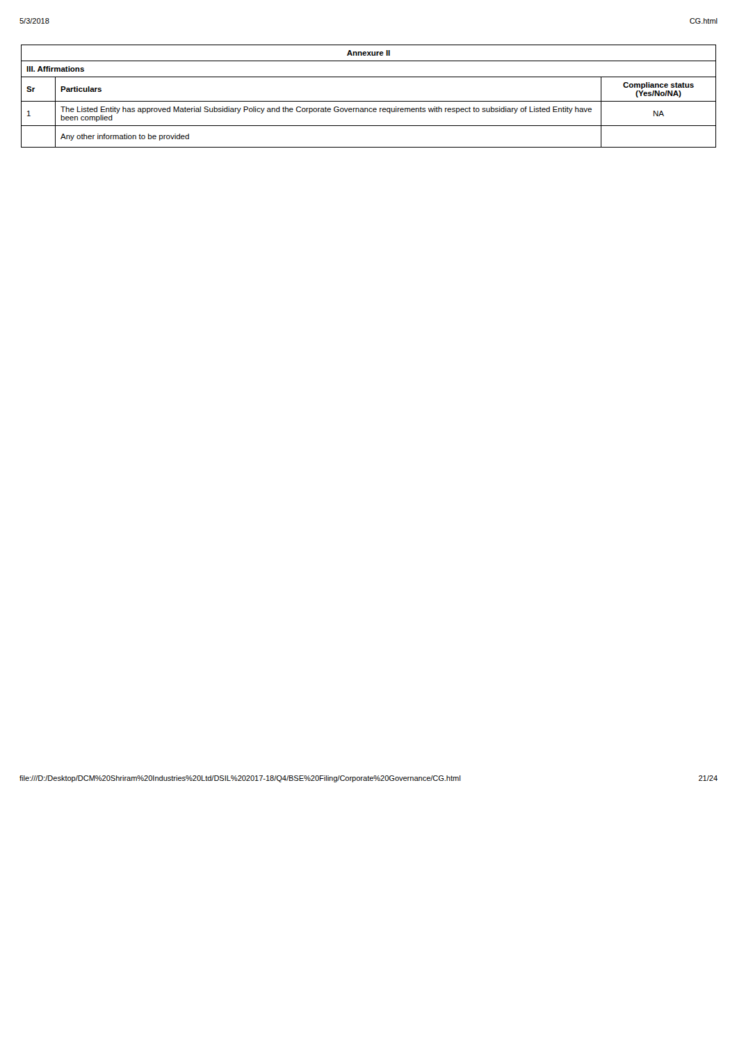5/3/2018
CG.html
| Annexure II |
| III. Affirmations |
| Sr | Particulars | Compliance status (Yes/No/NA) |
| 1 | The Listed Entity has approved Material Subsidiary Policy and the Corporate Governance requirements with respect to subsidiary of Listed Entity have been complied | NA |
| | Any other information to be provided | |
file:///D:/Desktop/DCM%20Shriram%20Industries%20Ltd/DSIL%202017-18/Q4/BSE%20Filing/Corporate%20Governance/CG.html
21/24